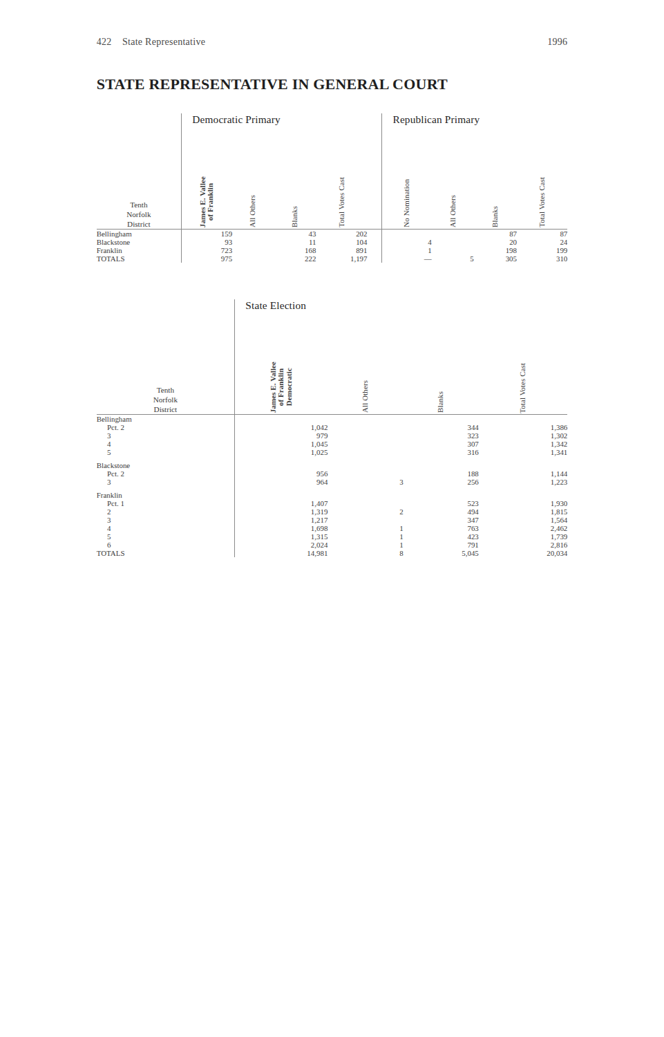422 State Representative 1996
STATE REPRESENTATIVE IN GENERAL COURT
| | Democratic Primary | | Republican Primary |
| Tenth Norfolk District | James E. Vallee of Franklin | All Others | Blanks | Total Votes Cast | | No Nomination | All Others | Blanks | Total Votes Cast |
| Bellingham | 159 | | 43 | 202 | | | | 87 | 87 |
| Blackstone | 93 | | 11 | 104 | | 4 | | 20 | 24 |
| Franklin | 723 | | 168 | 891 | | 1 | | 198 | 199 |
| TOTALS | 975 | | 222 | 1,197 | | — | 5 | 305 | 310 |
| | State Election |
| Tenth Norfolk District | James E. Vallee of Franklin Democratic | All Others | Blanks | Total Votes Cast |
| Bellingham | | | | |
| Pct. 2 | 1,042 | | 344 | 1,386 |
| 3 | 979 | | 323 | 1,302 |
| 4 | 1,045 | | 307 | 1,342 |
| 5 | 1,025 | | 316 | 1,341 |
| Blackstone | | | | |
| Pct. 2 | 956 | | 188 | 1,144 |
| 3 | 964 | 3 | 256 | 1,223 |
| Franklin | | | | |
| Pct. 1 | 1,407 | | 523 | 1,930 |
| 2 | 1,319 | 2 | 494 | 1,815 |
| 3 | 1,217 | | 347 | 1,564 |
| 4 | 1,698 | 1 | 763 | 2,462 |
| 5 | 1,315 | 1 | 423 | 1,739 |
| 6 | 2,024 | 1 | 791 | 2,816 |
| TOTALS | 14,981 | 8 | 5,045 | 20,034 |